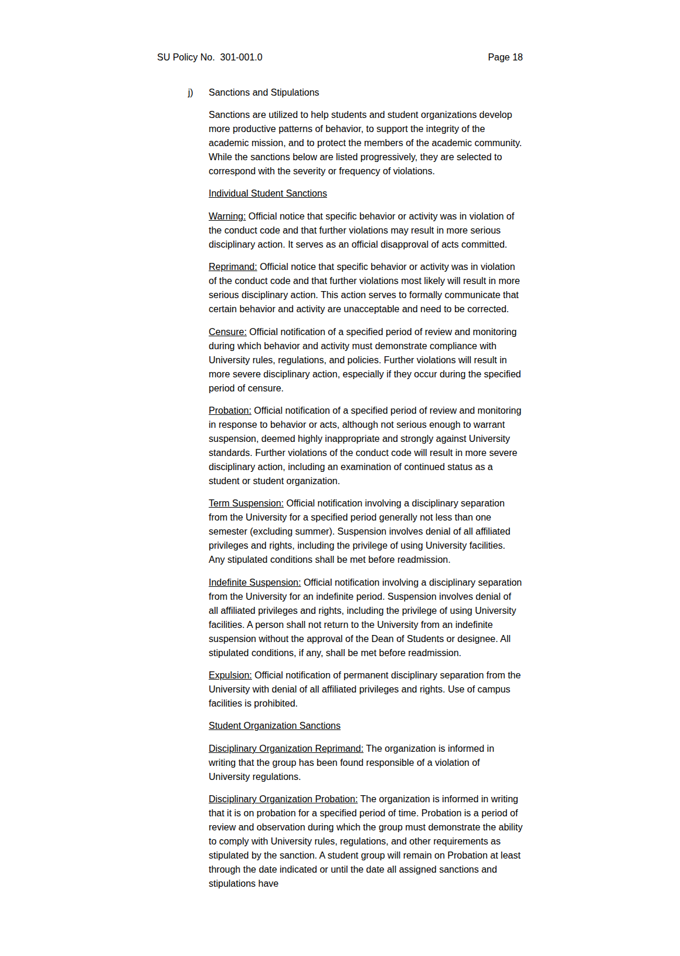SU Policy No. 301-001.0
Page 18
j)
Sanctions and Stipulations
Sanctions are utilized to help students and student organizations develop more productive patterns of behavior, to support the integrity of the academic mission, and to protect the members of the academic community. While the sanctions below are listed progressively, they are selected to correspond with the severity or frequency of violations.
Individual Student Sanctions
Warning: Official notice that specific behavior or activity was in violation of the conduct code and that further violations may result in more serious disciplinary action. It serves as an official disapproval of acts committed.
Reprimand: Official notice that specific behavior or activity was in violation of the conduct code and that further violations most likely will result in more serious disciplinary action. This action serves to formally communicate that certain behavior and activity are unacceptable and need to be corrected.
Censure: Official notification of a specified period of review and monitoring during which behavior and activity must demonstrate compliance with University rules, regulations, and policies. Further violations will result in more severe disciplinary action, especially if they occur during the specified period of censure.
Probation: Official notification of a specified period of review and monitoring in response to behavior or acts, although not serious enough to warrant suspension, deemed highly inappropriate and strongly against University standards. Further violations of the conduct code will result in more severe disciplinary action, including an examination of continued status as a student or student organization.
Term Suspension: Official notification involving a disciplinary separation from the University for a specified period generally not less than one semester (excluding summer). Suspension involves denial of all affiliated privileges and rights, including the privilege of using University facilities. Any stipulated conditions shall be met before readmission.
Indefinite Suspension: Official notification involving a disciplinary separation from the University for an indefinite period. Suspension involves denial of all affiliated privileges and rights, including the privilege of using University facilities. A person shall not return to the University from an indefinite suspension without the approval of the Dean of Students or designee. All stipulated conditions, if any, shall be met before readmission.
Expulsion: Official notification of permanent disciplinary separation from the University with denial of all affiliated privileges and rights. Use of campus facilities is prohibited.
Student Organization Sanctions
Disciplinary Organization Reprimand: The organization is informed in writing that the group has been found responsible of a violation of University regulations.
Disciplinary Organization Probation: The organization is informed in writing that it is on probation for a specified period of time. Probation is a period of review and observation during which the group must demonstrate the ability to comply with University rules, regulations, and other requirements as stipulated by the sanction. A student group will remain on Probation at least through the date indicated or until the date all assigned sanctions and stipulations have